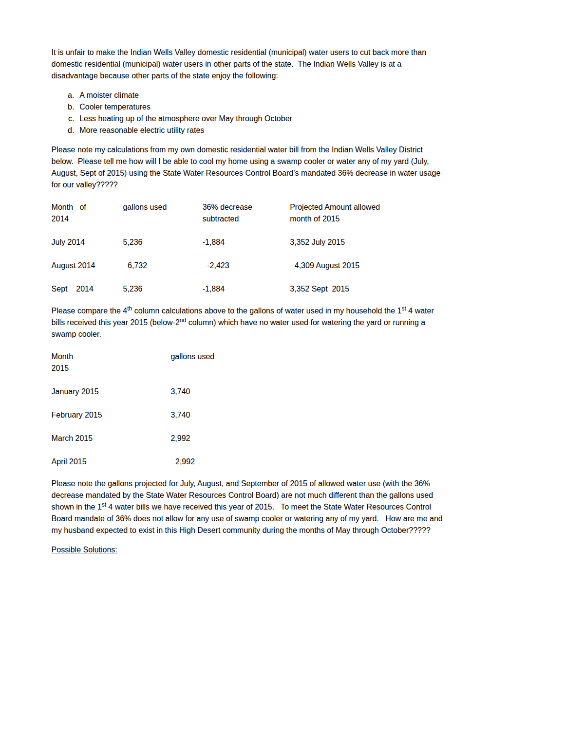It is unfair to make the Indian Wells Valley domestic residential (municipal) water users to cut back more than domestic residential (municipal) water users in other parts of the state. The Indian Wells Valley is at a disadvantage because other parts of the state enjoy the following:
A moister climate
Cooler temperatures
Less heating up of the atmosphere over May through October
More reasonable electric utility rates
Please note my calculations from my own domestic residential water bill from the Indian Wells Valley District below. Please tell me how will I be able to cool my home using a swamp cooler or water any of my yard (July, August, Sept of 2015) using the State Water Resources Control Board’s mandated 36% decrease in water usage for our valley?????
| Month of 2014 | gallons used | 36% decrease subtracted | Projected Amount allowed month of 2015 |
| July 2014 | 5,236 | -1,884 | 3,352 July 2015 |
| August 2014 | 6,732 | -2,423 | 4,309 August 2015 |
| Sept 2014 | 5,236 | -1,884 | 3,352 Sept 2015 |
Please compare the 4th column calculations above to the gallons of water used in my household the 1st 4 water bills received this year 2015 (below-2nd column) which have no water used for watering the yard or running a swamp cooler.
| Month 2015 | gallons used |
| January 2015 | 3,740 |
| February 2015 | 3,740 |
| March 2015 | 2,992 |
| April 2015 | 2,992 |
Please note the gallons projected for July, August, and September of 2015 of allowed water use (with the 36% decrease mandated by the State Water Resources Control Board) are not much different than the gallons used shown in the 1st 4 water bills we have received this year of 2015. To meet the State Water Resources Control Board mandate of 36% does not allow for any use of swamp cooler or watering any of my yard. How are me and my husband expected to exist in this High Desert community during the months of May through October?????
Possible Solutions: